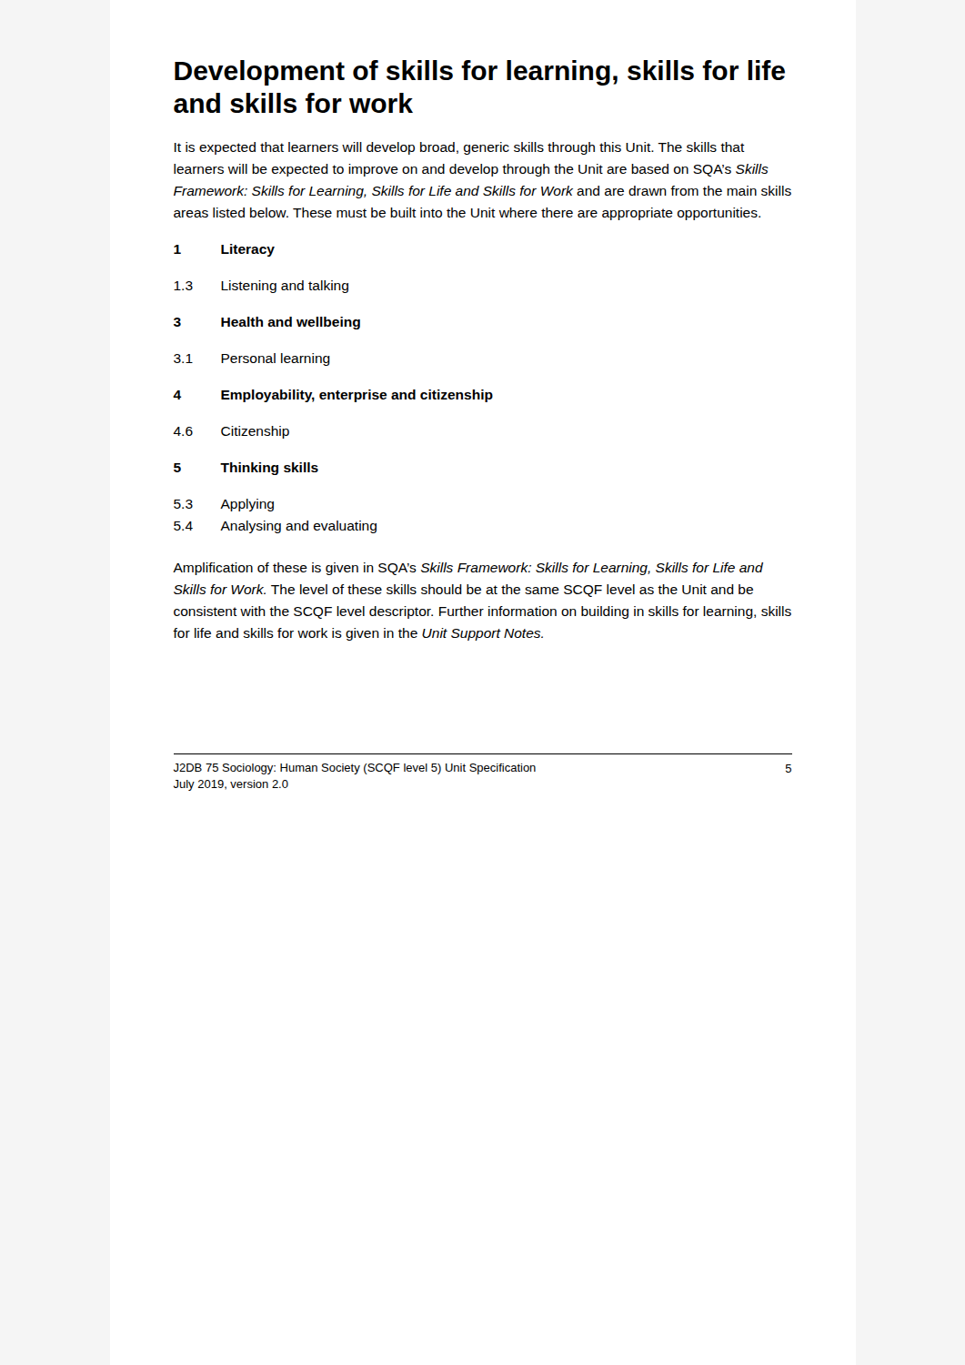Development of skills for learning, skills for life and skills for work
It is expected that learners will develop broad, generic skills through this Unit. The skills that learners will be expected to improve on and develop through the Unit are based on SQA’s Skills Framework: Skills for Learning, Skills for Life and Skills for Work and are drawn from the main skills areas listed below. These must be built into the Unit where there are appropriate opportunities.
1 Literacy
1.3 Listening and talking
3 Health and wellbeing
3.1 Personal learning
4 Employability, enterprise and citizenship
4.6 Citizenship
5 Thinking skills
5.3 Applying
5.4 Analysing and evaluating
Amplification of these is given in SQA’s Skills Framework: Skills for Learning, Skills for Life and Skills for Work. The level of these skills should be at the same SCQF level as the Unit and be consistent with the SCQF level descriptor. Further information on building in skills for learning, skills for life and skills for work is given in the Unit Support Notes.
J2DB 75 Sociology: Human Society (SCQF level 5) Unit Specification
July 2019, version 2.0
5